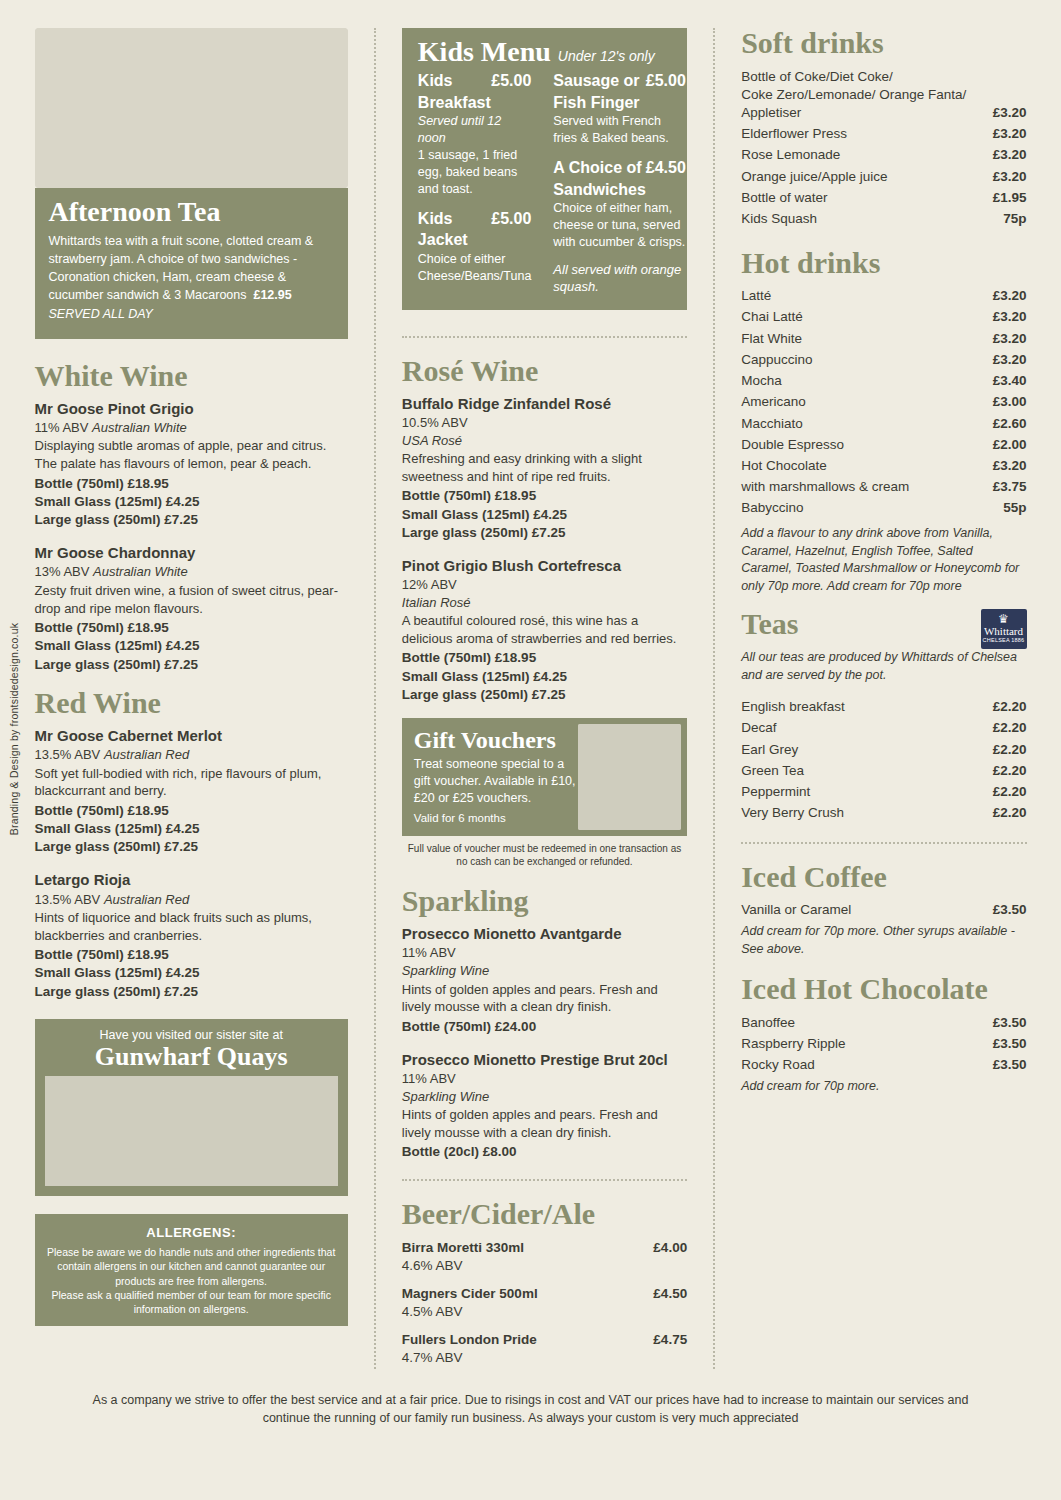Branding & Design by frontsidedesign.co.uk
Afternoon Tea
Whittards tea with a fruit scone, clotted cream & strawberry jam. A choice of two sandwiches - Coronation chicken, Ham, cream cheese & cucumber sandwich & 3 Macaroons £12.95 SERVED ALL DAY
White Wine
Mr Goose Pinot Grigio
11% ABV Australian White
Displaying subtle aromas of apple, pear and citrus. The palate has flavours of lemon, pear & peach.
Bottle (750ml) £18.95
Small Glass (125ml) £4.25
Large glass (250ml) £7.25
Mr Goose Chardonnay
13% ABV Australian White
Zesty fruit driven wine, a fusion of sweet citrus, pear-drop and ripe melon flavours.
Bottle (750ml) £18.95
Small Glass (125ml) £4.25
Large glass (250ml) £7.25
Red Wine
Mr Goose Cabernet Merlot
13.5% ABV Australian Red
Soft yet full-bodied with rich, ripe flavours of plum, blackcurrant and berry.
Bottle (750ml) £18.95
Small Glass (125ml) £4.25
Large glass (250ml) £7.25
Letargo Rioja
13.5% ABV Australian Red
Hints of liquorice and black fruits such as plums, blackberries and cranberries.
Bottle (750ml) £18.95
Small Glass (125ml) £4.25
Large glass (250ml) £7.25
Have you visited our sister site at
Gunwharf Quays
Allergens:
Please be aware we do handle nuts and other ingredients that contain allergens in our kitchen and cannot guarantee our products are free from allergens.
Please ask a qualified member of our team for more specific information on allergens.
Kids Menu Under 12's only
Kids Breakfast£5.00
Served until 12 noon
1 sausage, 1 fried egg, baked beans and toast.
Kids Jacket£5.00
Choice of either Cheese/Beans/Tuna
Sausage or Fish Finger£5.00
Served with French fries & Baked beans.
A Choice of Sandwiches£4.50
Choice of either ham, cheese or tuna, served with cucumber & crisps.
All served with orange squash.
Rosé Wine
Buffalo Ridge Zinfandel Rosé
10.5% ABV
USA Rosé
Refreshing and easy drinking with a slight sweetness and hint of ripe red fruits.
Bottle (750ml) £18.95
Small Glass (125ml) £4.25
Large glass (250ml) £7.25
Pinot Grigio Blush Cortefresca
12% ABV
Italian Rosé
A beautiful coloured rosé, this wine has a delicious aroma of strawberries and red berries.
Bottle (750ml) £18.95
Small Glass (125ml) £4.25
Large glass (250ml) £7.25
Gift Vouchers
Treat someone special to a gift voucher. Available in £10, £20 or £25 vouchers.
Valid for 6 months
Full value of voucher must be redeemed in one transaction as no cash can be exchanged or refunded.
Sparkling
Prosecco Mionetto Avantgarde
11% ABV
Sparkling Wine
Hints of golden apples and pears. Fresh and lively mousse with a clean dry finish.
Bottle (750ml) £24.00
Prosecco Mionetto Prestige Brut 20cl
11% ABV
Sparkling Wine
Hints of golden apples and pears. Fresh and lively mousse with a clean dry finish.
Bottle (20cl) £8.00
Beer/Cider/Ale
| Birra Moretti 330ml 4.6% ABV | £4.00 |
| Magners Cider 500ml 4.5% ABV | £4.50 |
| Fullers London Pride 4.7% ABV | £4.75 |
Soft drinks
| Bottle of Coke/Diet Coke/ Coke Zero/Lemonade/ Orange Fanta/ Appletiser | £3.20 |
| Elderflower Press | £3.20 |
| Rose Lemonade | £3.20 |
| Orange juice/Apple juice | £3.20 |
| Bottle of water | £1.95 |
| Kids Squash | 75p |
Hot drinks
| Latté | £3.20 |
| Chai Latté | £3.20 |
| Flat White | £3.20 |
| Cappuccino | £3.20 |
| Mocha | £3.40 |
| Americano | £3.00 |
| Macchiato | £2.60 |
| Double Espresso | £2.00 |
| Hot Chocolate | £3.20 |
| with marshmallows & cream | £3.75 |
| Babyccino | 55p |
Add a flavour to any drink above from Vanilla, Caramel, Hazelnut, English Toffee, Salted Caramel, Toasted Marshmallow or Honeycomb for only 70p more. Add cream for 70p more
Teas
♛ Whittard CHELSEA 1886
All our teas are produced by Whittards of Chelsea and are served by the pot.
| English breakfast | £2.20 |
| Decaf | £2.20 |
| Earl Grey | £2.20 |
| Green Tea | £2.20 |
| Peppermint | £2.20 |
| Very Berry Crush | £2.20 |
Iced Coffee
| Vanilla or Caramel | £3.50 |
Add cream for 70p more. Other syrups available - See above.
Iced Hot Chocolate
| Banoffee | £3.50 |
| Raspberry Ripple | £3.50 |
| Rocky Road | £3.50 |
Add cream for 70p more.
As a company we strive to offer the best service and at a fair price. Due to risings in cost and VAT our prices have had to increase to maintain our services and continue the running of our family run business. As always your custom is very much appreciated